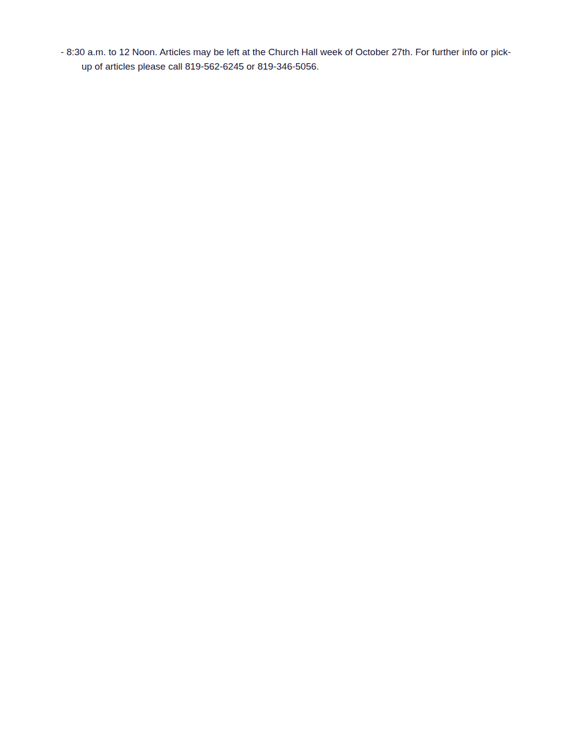- 8:30 a.m. to 12 Noon. Articles may be left at the Church Hall week of October 27th. For further info or pick-up of articles please call 819-562-6245 or 819-346-5056.